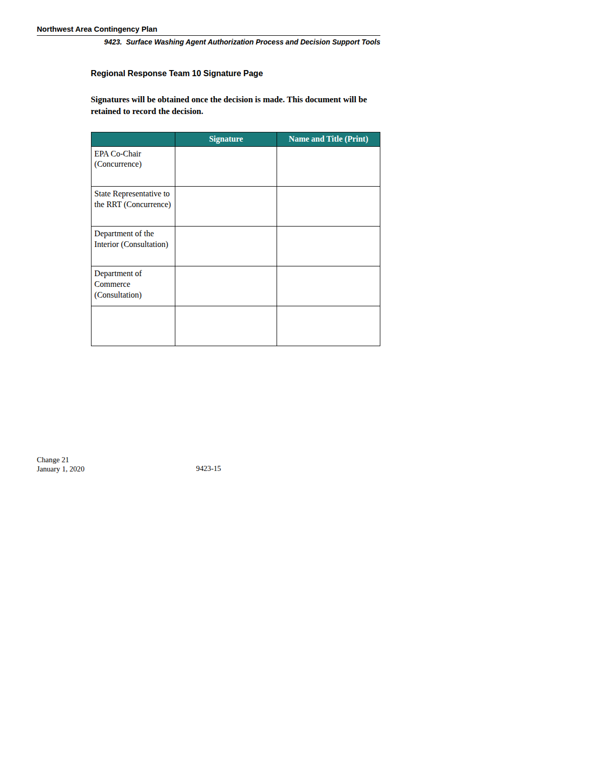Northwest Area Contingency Plan
9423. Surface Washing Agent Authorization Process and Decision Support Tools
Regional Response Team 10 Signature Page
Signatures will be obtained once the decision is made. This document will be retained to record the decision.
| | Signature | Name and Title (Print) |
| --- | --- | --- |
| EPA Co-Chair (Concurrence) | | |
| State Representative to the RRT (Concurrence) | | |
| Department of the Interior (Consultation) | | |
| Department of Commerce (Consultation) | | |
Change 21
January 1, 2020
9423-15